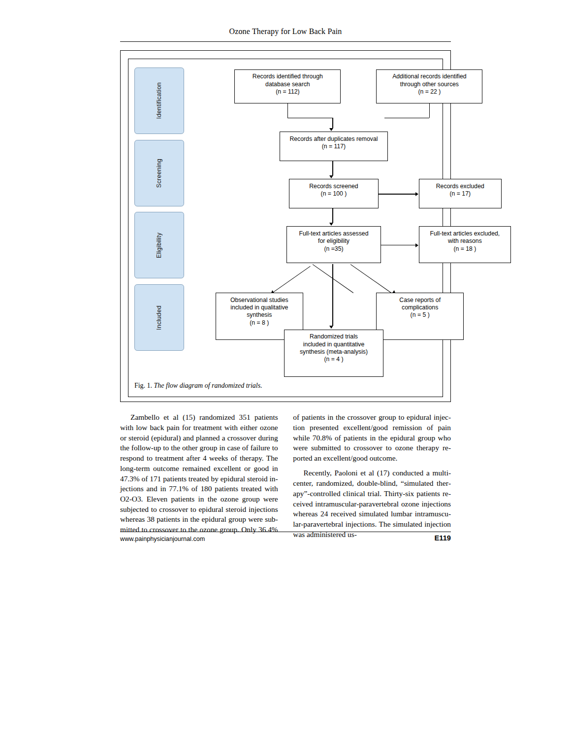Ozone Therapy for Low Back Pain
Identification
Records identified through
database search
(n = 112)
Additional records identified
through other sources
(n = 22 )
Records after duplicates removal
(n = 117)
Records screened
(n = 100 )
Records excluded
(n = 17)
Full-text articles assessed
for eligibility
(n =35)
Full-text articles excluded,
with reasons
(n = 18 )
Observational studies
included in qualitative
synthesis
(n = 8 )
Case reports of
complications
(n = 5 )
Randomized trials
included in quantitative
synthesis (meta-analysis)
(n = 4 )
Screening
Eligibility
Included
Fig. 1. The flow diagram of randomized trials.
Zambello et al (15) randomized 351 patients with low back pain for treatment with either ozone or steroid (epidural) and planned a crossover during the follow-up to the other group in case of failure to respond to treatment after 4 weeks of therapy. The long-term outcome remained excellent or good in 47.3% of 171 patients treated by epidural steroid injections and in 77.1% of 180 patients treated with O2-O3. Eleven patients in the ozone group were subjected to crossover to epidural steroid injections whereas 38 patients in the epidural group were submitted to crossover to the ozone group. Only 36.4% of patients in the crossover group to epidural injection presented excellent/good remission of pain while 70.8% of patients in the epidural group who were submitted to crossover to ozone therapy reported an excellent/good outcome.
Recently, Paoloni et al (17) conducted a multicenter, randomized, double-blind, “simulated therapy”-controlled clinical trial. Thirty-six patients received intramuscular-paravertebral ozone injections whereas 24 received simulated lumbar intramuscular-paravertebral injections. The simulated injection was administered us-
www.painphysicianjournal.com
E119